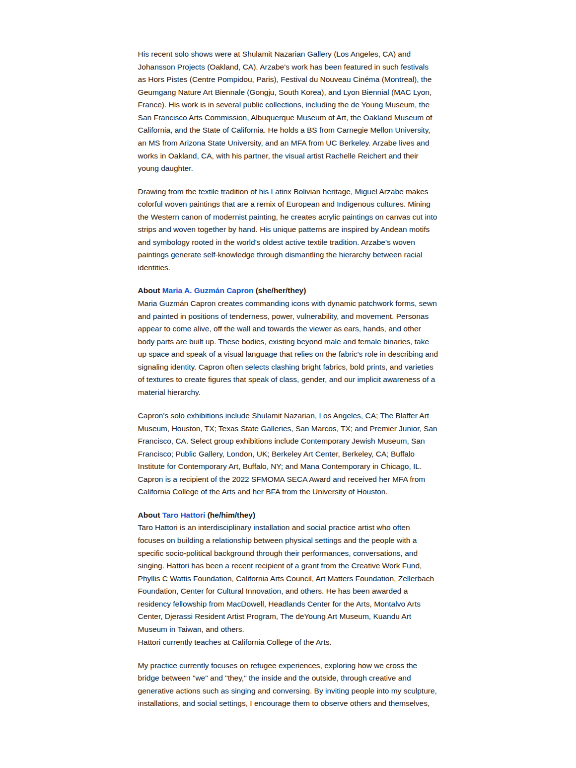His recent solo shows were at Shulamit Nazarian Gallery (Los Angeles, CA) and Johansson Projects (Oakland, CA). Arzabe's work has been featured in such festivals as Hors Pistes (Centre Pompidou, Paris), Festival du Nouveau Cinéma (Montreal), the Geumgang Nature Art Biennale (Gongju, South Korea), and Lyon Biennial (MAC Lyon, France). His work is in several public collections, including the de Young Museum, the San Francisco Arts Commission, Albuquerque Museum of Art, the Oakland Museum of California, and the State of California. He holds a BS from Carnegie Mellon University, an MS from Arizona State University, and an MFA from UC Berkeley. Arzabe lives and works in Oakland, CA, with his partner, the visual artist Rachelle Reichert and their young daughter.
Drawing from the textile tradition of his Latinx Bolivian heritage, Miguel Arzabe makes colorful woven paintings that are a remix of European and Indigenous cultures. Mining the Western canon of modernist painting, he creates acrylic paintings on canvas cut into strips and woven together by hand. His unique patterns are inspired by Andean motifs and symbology rooted in the world's oldest active textile tradition. Arzabe's woven paintings generate self-knowledge through dismantling the hierarchy between racial identities.
About Maria A. Guzmán Capron (she/her/they)
Maria Guzmán Capron creates commanding icons with dynamic patchwork forms, sewn and painted in positions of tenderness, power, vulnerability, and movement. Personas appear to come alive, off the wall and towards the viewer as ears, hands, and other body parts are built up. These bodies, existing beyond male and female binaries, take up space and speak of a visual language that relies on the fabric's role in describing and signaling identity. Capron often selects clashing bright fabrics, bold prints, and varieties of textures to create figures that speak of class, gender, and our implicit awareness of a material hierarchy.
Capron's solo exhibitions include Shulamit Nazarian, Los Angeles, CA; The Blaffer Art Museum, Houston, TX; Texas State Galleries, San Marcos, TX; and Premier Junior, San Francisco, CA. Select group exhibitions include Contemporary Jewish Museum, San Francisco; Public Gallery, London, UK; Berkeley Art Center, Berkeley, CA; Buffalo Institute for Contemporary Art, Buffalo, NY; and Mana Contemporary in Chicago, IL. Capron is a recipient of the 2022 SFMOMA SECA Award and received her MFA from California College of the Arts and her BFA from the University of Houston.
About Taro Hattori (he/him/they)
Taro Hattori is an interdisciplinary installation and social practice artist who often focuses on building a relationship between physical settings and the people with a specific socio-political background through their performances, conversations, and singing. Hattori has been a recent recipient of a grant from the Creative Work Fund, Phyllis C Wattis Foundation, California Arts Council, Art Matters Foundation, Zellerbach Foundation, Center for Cultural Innovation, and others. He has been awarded a residency fellowship from MacDowell, Headlands Center for the Arts, Montalvo Arts Center, Djerassi Resident Artist Program, The deYoung Art Museum, Kuandu Art Museum in Taiwan, and others.
Hattori currently teaches at California College of the Arts.
My practice currently focuses on refugee experiences, exploring how we cross the bridge between "we" and "they," the inside and the outside, through creative and generative actions such as singing and conversing. By inviting people into my sculpture, installations, and social settings, I encourage them to observe others and themselves,